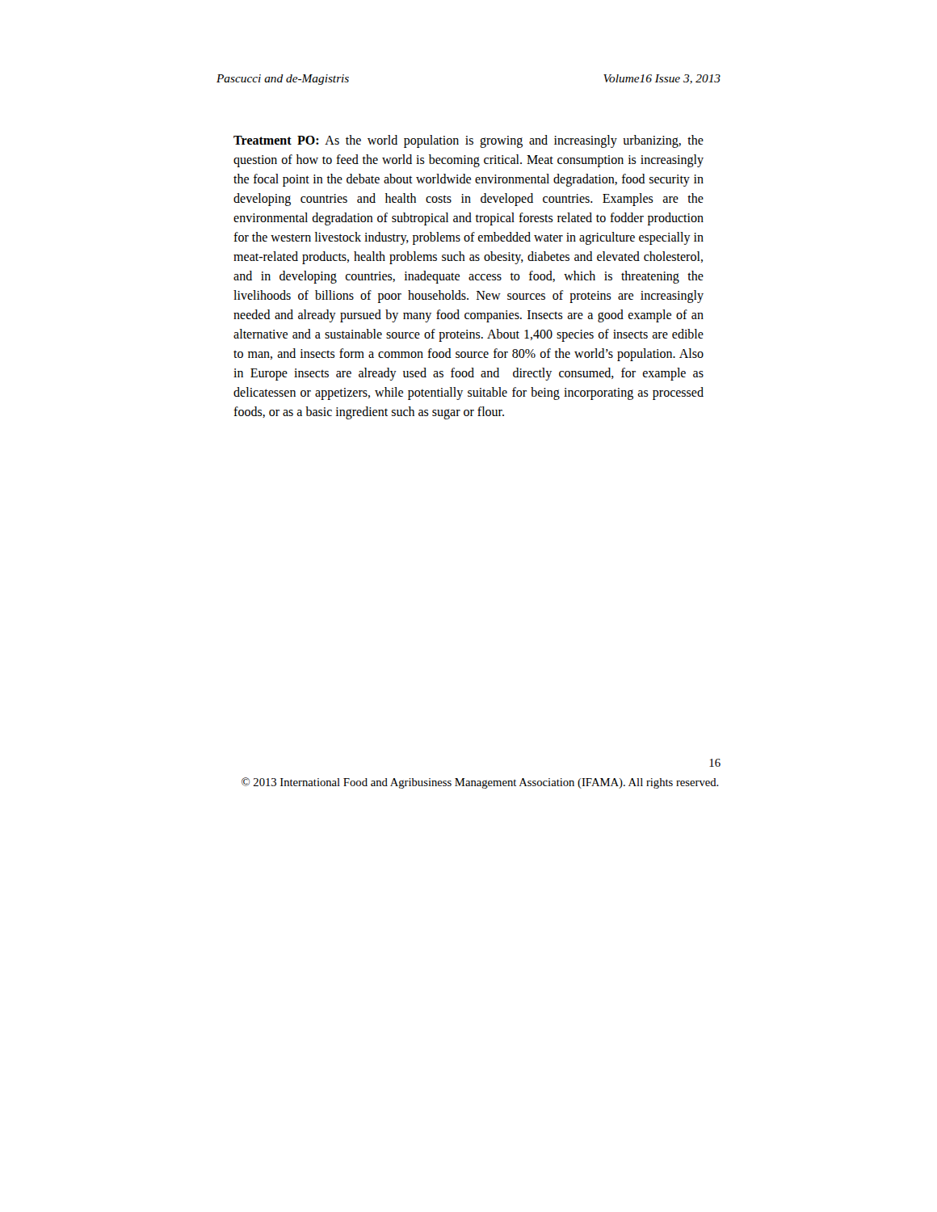Pascucci and de-Magistris
Volume16 Issue 3, 2013
Treatment PO: As the world population is growing and increasingly urbanizing, the question of how to feed the world is becoming critical. Meat consumption is increasingly the focal point in the debate about worldwide environmental degradation, food security in developing countries and health costs in developed countries. Examples are the environmental degradation of subtropical and tropical forests related to fodder production for the western livestock industry, problems of embedded water in agriculture especially in meat-related products, health problems such as obesity, diabetes and elevated cholesterol, and in developing countries, inadequate access to food, which is threatening the livelihoods of billions of poor households. New sources of proteins are increasingly needed and already pursued by many food companies. Insects are a good example of an alternative and a sustainable source of proteins. About 1,400 species of insects are edible to man, and insects form a common food source for 80% of the world’s population. Also in Europe insects are already used as food and directly consumed, for example as delicatessen or appetizers, while potentially suitable for being incorporating as processed foods, or as a basic ingredient such as sugar or flour.
16
© 2013 International Food and Agribusiness Management Association (IFAMA). All rights reserved.